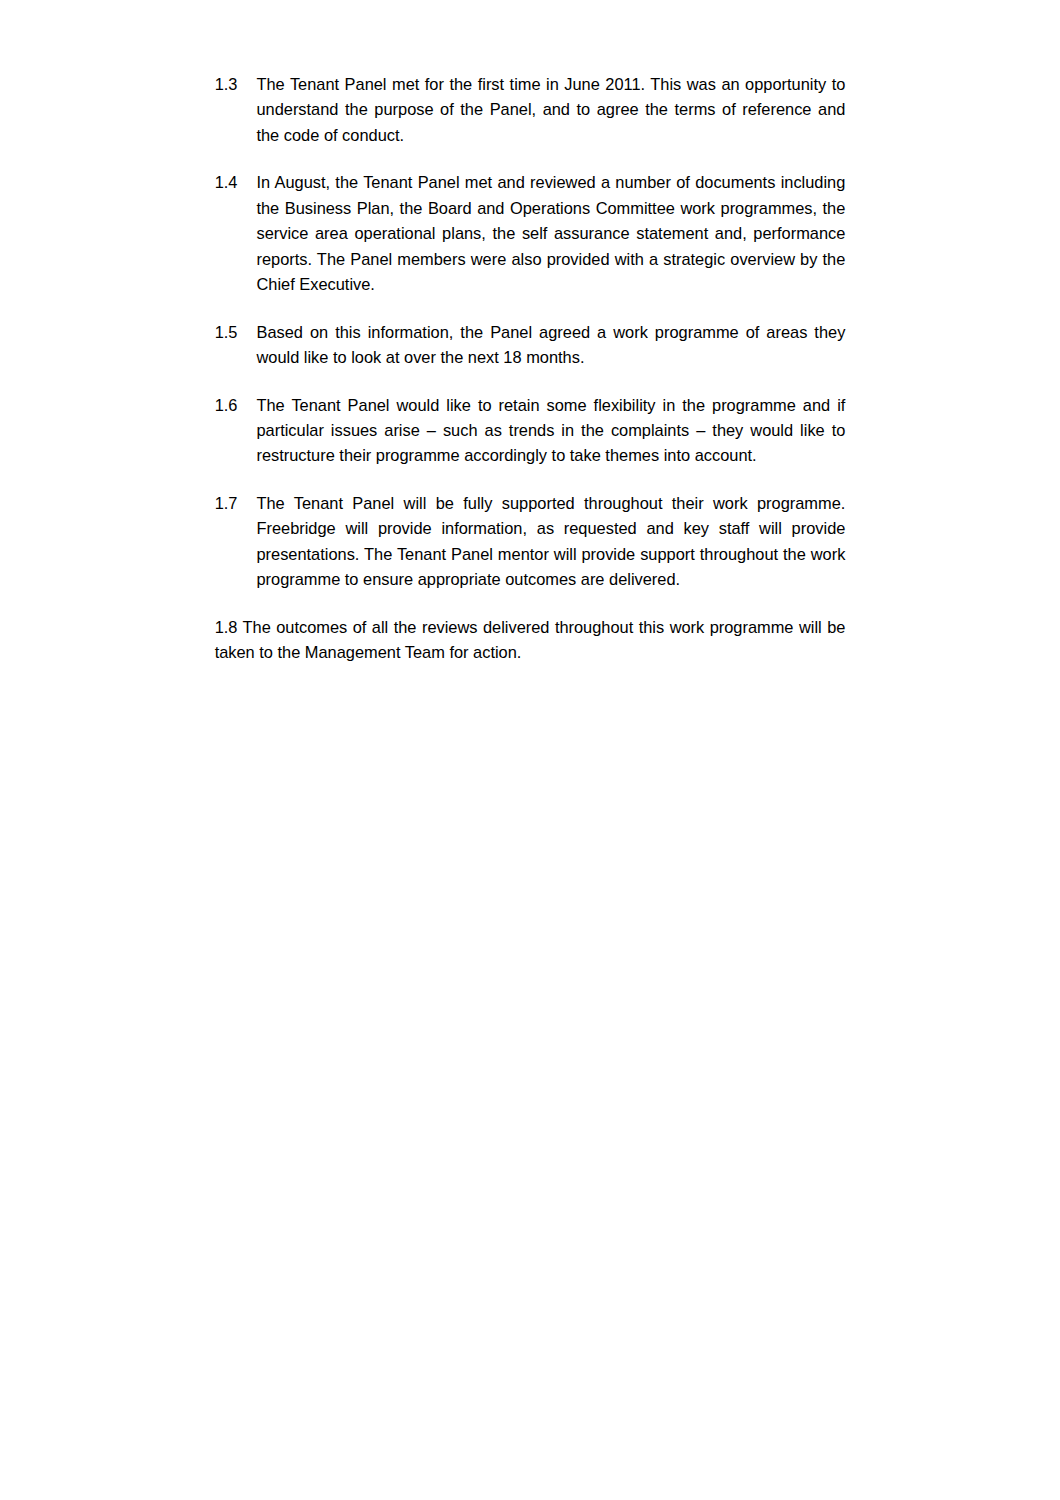1.3
The Tenant Panel met for the first time in June 2011. This was an opportunity to understand the purpose of the Panel, and to agree the terms of reference and the code of conduct.
1.4
In August, the Tenant Panel met and reviewed a number of documents including the Business Plan, the Board and Operations Committee work programmes, the service area operational plans, the self assurance statement and, performance reports. The Panel members were also provided with a strategic overview by the Chief Executive.
1.5
Based on this information, the Panel agreed a work programme of areas they would like to look at over the next 18 months.
1.6
The Tenant Panel would like to retain some flexibility in the programme and if particular issues arise – such as trends in the complaints – they would like to restructure their programme accordingly to take themes into account.
1.7
The Tenant Panel will be fully supported throughout their work programme. Freebridge will provide information, as requested and key staff will provide presentations. The Tenant Panel mentor will provide support throughout the work programme to ensure appropriate outcomes are delivered.
1.8 The outcomes of all the reviews delivered throughout this work programme will be taken to the Management Team for action.